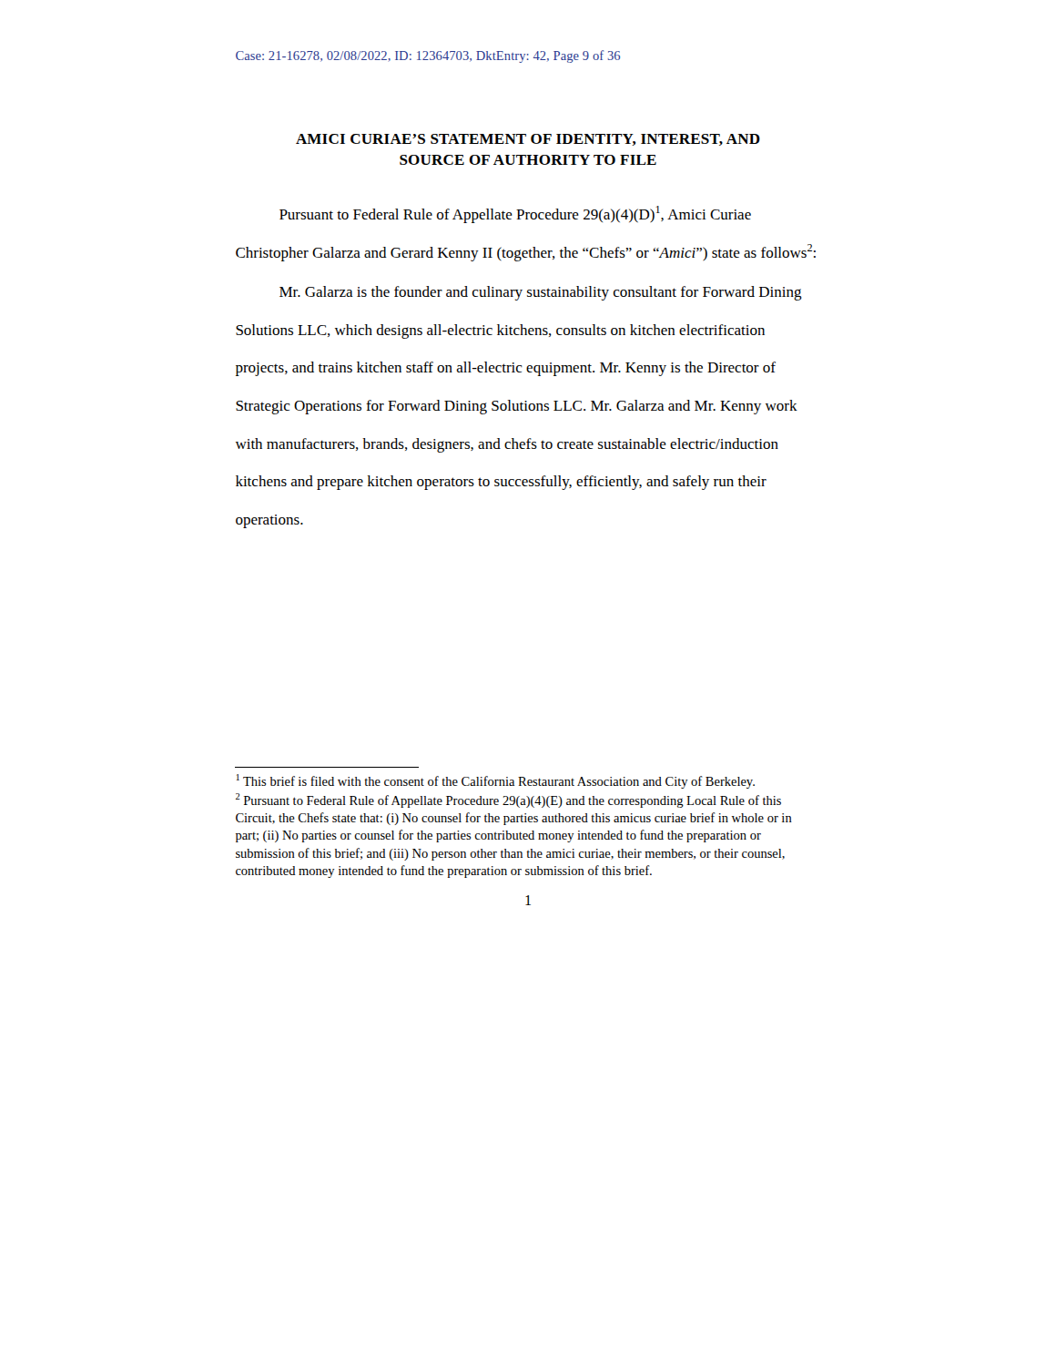Case: 21-16278, 02/08/2022, ID: 12364703, DktEntry: 42, Page 9 of 36
AMICI CURIAE’S STATEMENT OF IDENTITY, INTEREST, AND
SOURCE OF AUTHORITY TO FILE
Pursuant to Federal Rule of Appellate Procedure 29(a)(4)(D)1, Amici Curiae Christopher Galarza and Gerard Kenny II (together, the “Chefs” or “Amici”) state as follows2:
Mr. Galarza is the founder and culinary sustainability consultant for Forward Dining Solutions LLC, which designs all-electric kitchens, consults on kitchen electrification projects, and trains kitchen staff on all-electric equipment. Mr. Kenny is the Director of Strategic Operations for Forward Dining Solutions LLC. Mr. Galarza and Mr. Kenny work with manufacturers, brands, designers, and chefs to create sustainable electric/induction kitchens and prepare kitchen operators to successfully, efficiently, and safely run their operations.
1 This brief is filed with the consent of the California Restaurant Association and City of Berkeley.
2 Pursuant to Federal Rule of Appellate Procedure 29(a)(4)(E) and the corresponding Local Rule of this Circuit, the Chefs state that: (i) No counsel for the parties authored this amicus curiae brief in whole or in part; (ii) No parties or counsel for the parties contributed money intended to fund the preparation or submission of this brief; and (iii) No person other than the amici curiae, their members, or their counsel, contributed money intended to fund the preparation or submission of this brief.
1